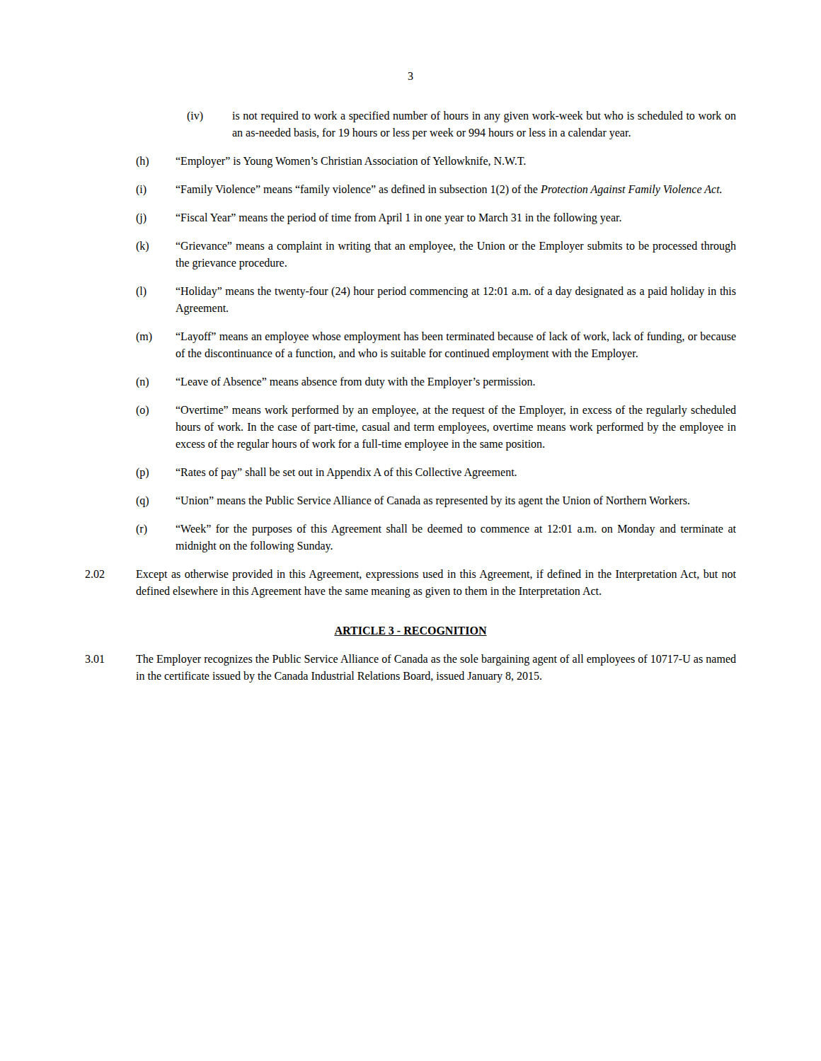3
(iv)
is not required to work a specified number of hours in any given work-week but who is scheduled to work on an as-needed basis, for 19 hours or less per week or 994 hours or less in a calendar year.
(h)
“Employer” is Young Women’s Christian Association of Yellowknife, N.W.T.
(i)
“Family Violence” means “family violence” as defined in subsection 1(2) of the Protection Against Family Violence Act.
(j)
“Fiscal Year” means the period of time from April 1 in one year to March 31 in the following year.
(k)
“Grievance” means a complaint in writing that an employee, the Union or the Employer submits to be processed through the grievance procedure.
(l)
“Holiday” means the twenty-four (24) hour period commencing at 12:01 a.m. of a day designated as a paid holiday in this Agreement.
(m)
“Layoff” means an employee whose employment has been terminated because of lack of work, lack of funding, or because of the discontinuance of a function, and who is suitable for continued employment with the Employer.
(n)
“Leave of Absence” means absence from duty with the Employer’s permission.
(o)
“Overtime” means work performed by an employee, at the request of the Employer, in excess of the regularly scheduled hours of work. In the case of part-time, casual and term employees, overtime means work performed by the employee in excess of the regular hours of work for a full-time employee in the same position.
(p)
“Rates of pay” shall be set out in Appendix A of this Collective Agreement.
(q)
“Union” means the Public Service Alliance of Canada as represented by its agent the Union of Northern Workers.
(r)
“Week” for the purposes of this Agreement shall be deemed to commence at 12:01 a.m. on Monday and terminate at midnight on the following Sunday.
2.02
Except as otherwise provided in this Agreement, expressions used in this Agreement, if defined in the Interpretation Act, but not defined elsewhere in this Agreement have the same meaning as given to them in the Interpretation Act.
ARTICLE 3 - RECOGNITION
3.01
The Employer recognizes the Public Service Alliance of Canada as the sole bargaining agent of all employees of 10717-U as named in the certificate issued by the Canada Industrial Relations Board, issued January 8, 2015.